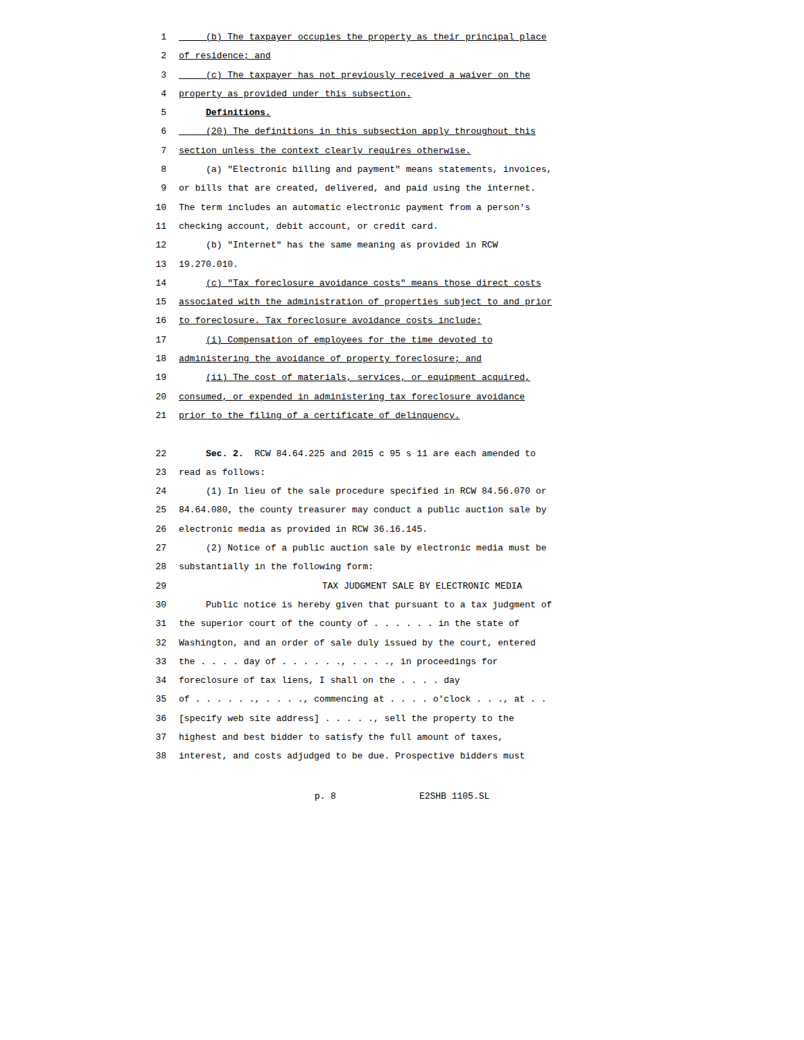1
(b) The taxpayer occupies the property as their principal place
2
of residence; and
3
(c) The taxpayer has not previously received a waiver on the
4
property as provided under this subsection.
5
Definitions.
6
(20) The definitions in this subsection apply throughout this
7
section unless the context clearly requires otherwise.
8
(a) "Electronic billing and payment" means statements, invoices,
9
or bills that are created, delivered, and paid using the internet.
10
The term includes an automatic electronic payment from a person's
11
checking account, debit account, or credit card.
12
(b) "Internet" has the same meaning as provided in RCW
13
19.270.010.
14
(c) "Tax foreclosure avoidance costs" means those direct costs
15
associated with the administration of properties subject to and prior
16
to foreclosure. Tax foreclosure avoidance costs include:
17
(i) Compensation of employees for the time devoted to
18
administering the avoidance of property foreclosure; and
19
(ii) The cost of materials, services, or equipment acquired,
20
consumed, or expended in administering tax foreclosure avoidance
21
prior to the filing of a certificate of delinquency.
22
Sec. 2. RCW 84.64.225 and 2015 c 95 s 11 are each amended to
23
read as follows:
24
(1) In lieu of the sale procedure specified in RCW 84.56.070 or
25
84.64.080, the county treasurer may conduct a public auction sale by
26
electronic media as provided in RCW 36.16.145.
27
(2) Notice of a public auction sale by electronic media must be
28
substantially in the following form:
29
TAX JUDGMENT SALE BY ELECTRONIC MEDIA
30
Public notice is hereby given that pursuant to a tax judgment of
31
the superior court of the county of . . . . . . in the state of
32
Washington, and an order of sale duly issued by the court, entered
33
the . . . . day of . . . . . ., . . . ., in proceedings for
34
foreclosure of tax liens, I shall on the . . . . day
35
of . . . . . ., . . . ., commencing at . . . . o'clock . . ., at . .
36
[specify web site address] . . . . ., sell the property to the
37
highest and best bidder to satisfy the full amount of taxes,
38
interest, and costs adjudged to be due. Prospective bidders must
p. 8 E2SHB 1105.SL